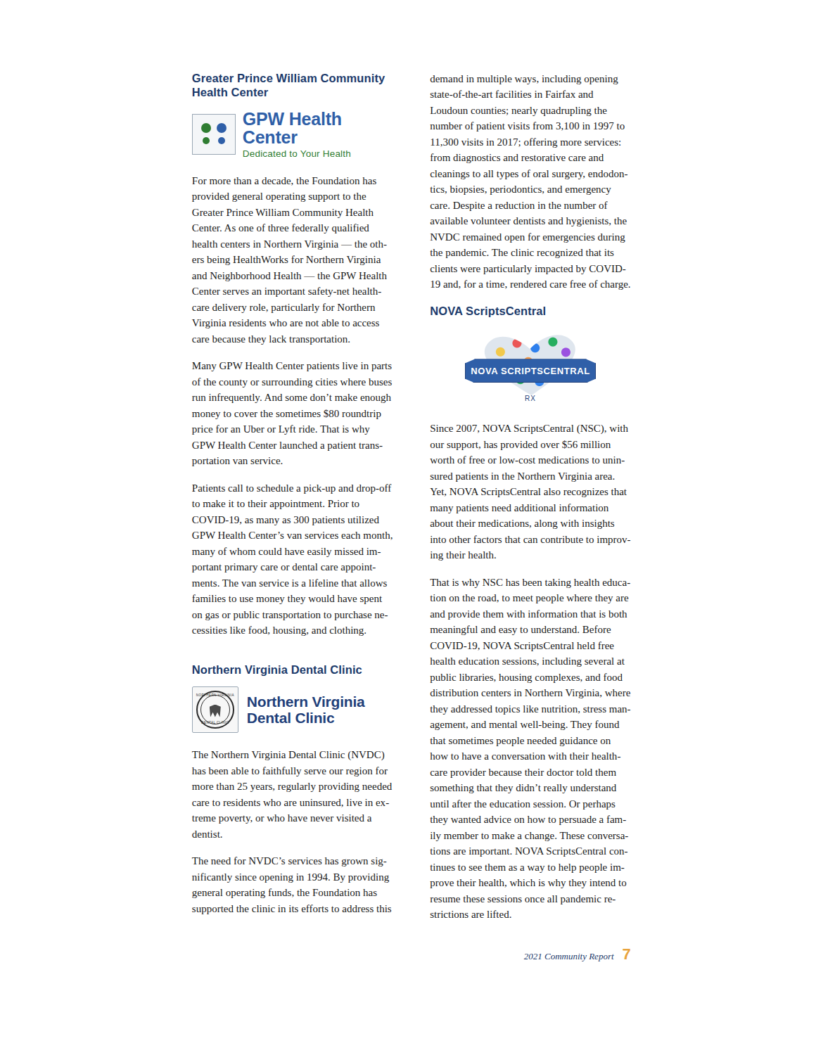Greater Prince William Community
Health Center
GPW Health Center
Dedicated to Your Health
For more than a decade, the Foundation has provided general operating support to the Greater Prince William Community Health Center. As one of three federally qualified health centers in Northern Virginia — the others being HealthWorks for Northern Virginia and Neighborhood Health — the GPW Health Center serves an important safety-net healthcare delivery role, particularly for Northern Virginia residents who are not able to access care because they lack transportation.
Many GPW Health Center patients live in parts of the county or surrounding cities where buses run infrequently. And some don’t make enough money to cover the sometimes $80 roundtrip price for an Uber or Lyft ride. That is why GPW Health Center launched a patient transportation van service.
Patients call to schedule a pick-up and drop-off to make it to their appointment. Prior to COVID-19, as many as 300 patients utilized GPW Health Center’s van services each month, many of whom could have easily missed important primary care or dental care appointments. The van service is a lifeline that allows families to use money they would have spent on gas or public transportation to purchase necessities like food, housing, and clothing.
Northern Virginia Dental Clinic
NORTHERN VIRGINIA
DENTAL CLINIC
Northern Virginia
Dental Clinic
The Northern Virginia Dental Clinic (NVDC) has been able to faithfully serve our region for more than 25 years, regularly providing needed care to residents who are uninsured, live in extreme pover­ty, or who have never visited a dentist.
The need for NVDC’s services has grown significantly since opening in 1994. By providing general operating funds, the Foundation has supported the clinic in its efforts to address this
demand in multiple ways, including opening state-of-the-art facilities in Fairfax and Loudoun counties; nearly quadrupling the number of patient visits from 3,100 in 1997 to 11,300 visits in 2017; offering more services: from diagnostics and restorative care and cleanings to all types of oral surgery, endodontics, biopsies, periodontics, and emergency care. Despite a reduction in the number of available volunteer dentists and hygienists, the NVDC remained open for emergencies during the pandemic. The clinic recognized that its clients were particularly impacted by COVID-19 and, for a time, rendered care free of charge.
NOVA ScriptsCentral
NOVA ScriptsCentral
RX
Since 2007, NOVA ScriptsCentral (NSC), with our support, has provided over $56 million worth of free or low-cost medications to uninsured patients in the Northern Virginia area. Yet, NOVA ScriptsCentral also recognizes that many patients need additional information about their medications, along with insights into other factors that can contribute to improving their health.
That is why NSC has been taking health education on the road, to meet people where they are and provide them with information that is both meaningful and easy to understand. Before COVID-19, NOVA ScriptsCentral held free health education sessions, including several at public libraries, housing complexes, and food distribution centers in Northern Virginia, where they addressed topics like nutrition, stress management, and mental well-being. They found that sometimes people needed guidance on how to have a conversation with their healthcare provider because their doctor told them something that they didn’t really understand until after the education session. Or perhaps they wanted advice on how to persuade a family member to make a change. These conversations are important. NOVA ScriptsCentral continues to see them as a way to help people improve their health, which is why they intend to resume these sessions once all pandemic restrictions are lifted.
2021 Community Report 7